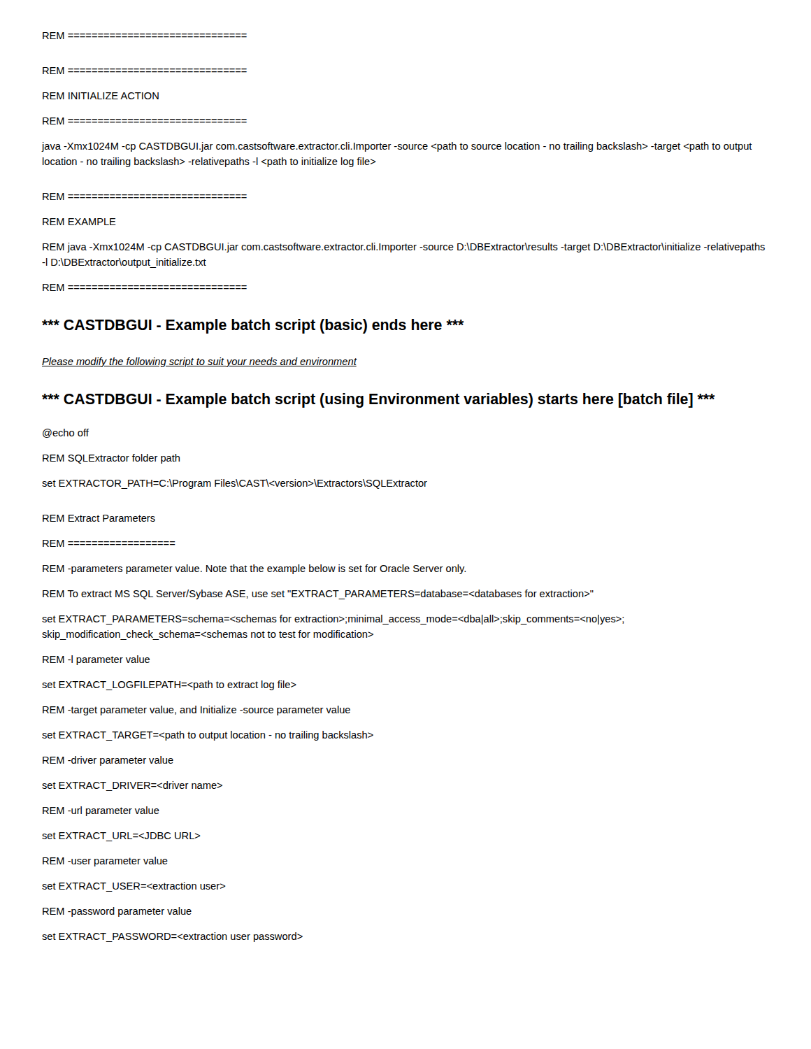REM ==============================
REM ==============================
REM INITIALIZE ACTION
REM ==============================
java -Xmx1024M -cp CASTDBGUI.jar com.castsoftware.extractor.cli.Importer -source <path to source location - no trailing backslash> -target <path to output location - no trailing backslash> -relativepaths -l <path to initialize log file>
REM ==============================
REM EXAMPLE
REM java -Xmx1024M -cp CASTDBGUI.jar com.castsoftware.extractor.cli.Importer -source D:\DBExtractor\results -target D:\DBExtractor\initialize -relativepaths -l D:\DBExtractor\output_initialize.txt
REM ==============================
*** CASTDBGUI - Example batch script (basic) ends here ***
Please modify the following script to suit your needs and environment
*** CASTDBGUI - Example batch script (using Environment variables) starts here [batch file] ***
@echo off
REM SQLExtractor folder path
set EXTRACTOR_PATH=C:\Program Files\CAST\<version>\Extractors\SQLExtractor
REM Extract Parameters
REM ==================
REM -parameters parameter value. Note that the example below is set for Oracle Server only.
REM To extract MS SQL Server/Sybase ASE, use set "EXTRACT_PARAMETERS=database=<databases for extraction>"
set EXTRACT_PARAMETERS=schema=<schemas for extraction>;minimal_access_mode=<dba|all>;skip_comments=<no|yes>; skip_modification_check_schema=<schemas not to test for modification>
REM -l parameter value
set EXTRACT_LOGFILEPATH=<path to extract log file>
REM -target parameter value, and Initialize -source parameter value
set EXTRACT_TARGET=<path to output location - no trailing backslash>
REM -driver parameter value
set EXTRACT_DRIVER=<driver name>
REM -url parameter value
set EXTRACT_URL=<JDBC URL>
REM -user parameter value
set EXTRACT_USER=<extraction user>
REM -password parameter value
set EXTRACT_PASSWORD=<extraction user password>